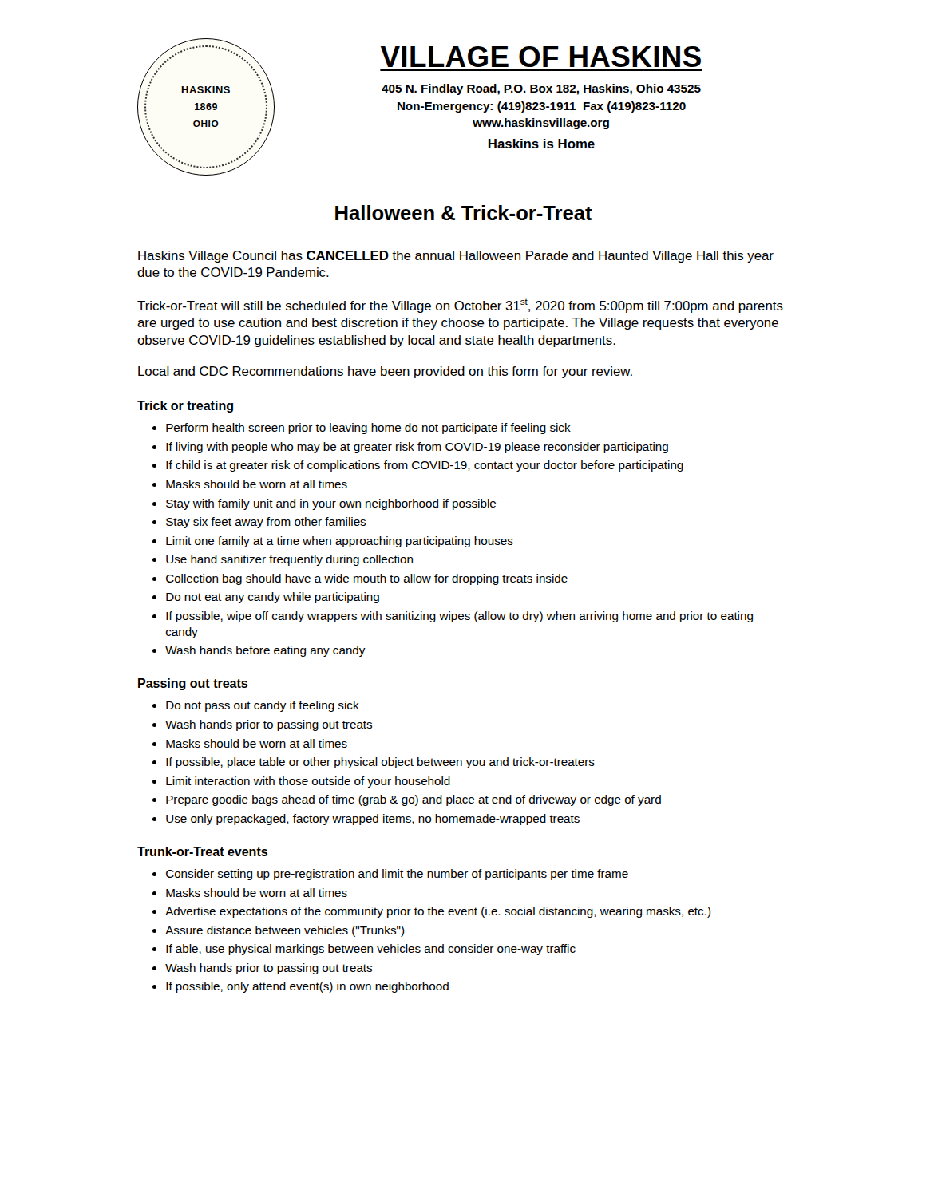HASKINS 1869 OHIO
VILLAGE OF HASKINS
405 N. Findlay Road, P.O. Box 182, Haskins, Ohio 43525
Non-Emergency: (419)823-1911 Fax (419)823-1120
www.haskinsvillage.org
Haskins is Home
Halloween & Trick-or-Treat
Haskins Village Council has CANCELLED the annual Halloween Parade and Haunted Village Hall this year due to the COVID-19 Pandemic.
Trick-or-Treat will still be scheduled for the Village on October 31st, 2020 from 5:00pm till 7:00pm and parents are urged to use caution and best discretion if they choose to participate. The Village requests that everyone observe COVID-19 guidelines established by local and state health departments.
Local and CDC Recommendations have been provided on this form for your review.
Trick or treating
Perform health screen prior to leaving home do not participate if feeling sick
If living with people who may be at greater risk from COVID-19 please reconsider participating
If child is at greater risk of complications from COVID-19, contact your doctor before participating
Masks should be worn at all times
Stay with family unit and in your own neighborhood if possible
Stay six feet away from other families
Limit one family at a time when approaching participating houses
Use hand sanitizer frequently during collection
Collection bag should have a wide mouth to allow for dropping treats inside
Do not eat any candy while participating
If possible, wipe off candy wrappers with sanitizing wipes (allow to dry) when arriving home and prior to eating candy
Wash hands before eating any candy
Passing out treats
Do not pass out candy if feeling sick
Wash hands prior to passing out treats
Masks should be worn at all times
If possible, place table or other physical object between you and trick-or-treaters
Limit interaction with those outside of your household
Prepare goodie bags ahead of time (grab & go) and place at end of driveway or edge of yard
Use only prepackaged, factory wrapped items, no homemade-wrapped treats
Trunk-or-Treat events
Consider setting up pre-registration and limit the number of participants per time frame
Masks should be worn at all times
Advertise expectations of the community prior to the event (i.e. social distancing, wearing masks, etc.)
Assure distance between vehicles ("Trunks")
If able, use physical markings between vehicles and consider one-way traffic
Wash hands prior to passing out treats
If possible, only attend event(s) in own neighborhood